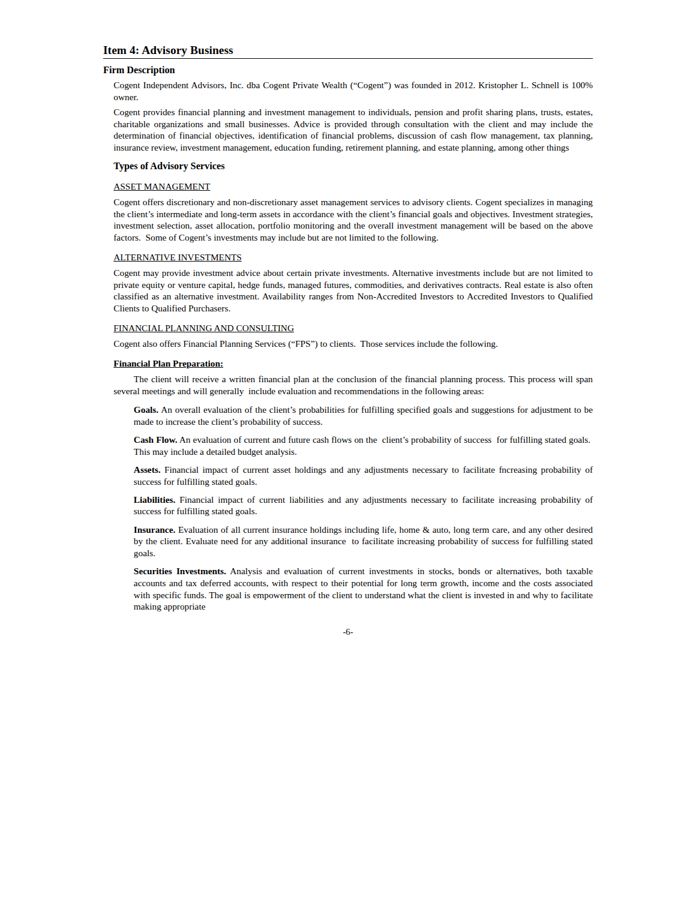Item 4: Advisory Business
Firm Description
Cogent Independent Advisors, Inc. dba Cogent Private Wealth (“Cogent”) was founded in 2012. Kristopher L. Schnell is 100% owner.
Cogent provides financial planning and investment management to individuals, pension and profit sharing plans, trusts, estates, charitable organizations and small businesses. Advice is provided through consultation with the client and may include the determination of financial objectives, identification of financial problems, discussion of cash flow management, tax planning, insurance review, investment management, education funding, retirement planning, and estate planning, among other things
Types of Advisory Services
ASSET MANAGEMENT
Cogent offers discretionary and non-discretionary asset management services to advisory clients. Cogent specializes in managing the client’s intermediate and long-term assets in accordance with the client’s financial goals and objectives. Investment strategies, investment selection, asset allocation, portfolio monitoring and the overall investment management will be based on the above factors. Some of Cogent’s investments may include but are not limited to the following.
ALTERNATIVE INVESTMENTS
Cogent may provide investment advice about certain private investments. Alternative investments include but are not limited to private equity or venture capital, hedge funds, managed futures, commodities, and derivatives contracts. Real estate is also often classified as an alternative investment. Availability ranges from Non-Accredited Investors to Accredited Investors to Qualified Clients to Qualified Purchasers.
FINANCIAL PLANNING AND CONSULTING
Cogent also offers Financial Planning Services (“FPS”) to clients. Those services include the following.
Financial Plan Preparation:
The client will receive a written financial plan at the conclusion of the financial planning process. This process will span several meetings and will generally include evaluation and recommendations in the following areas:
Goals. An overall evaluation of the client’s probabilities for fulfilling specified goals and suggestions for adjustment to be made to increase the client’s probability of success.
Cash Flow. An evaluation of current and future cash flows on the client’s probability of success for fulfilling stated goals. This may include a detailed budget analysis.
Assets. Financial impact of current asset holdings and any adjustments necessary to facilitate fncreasing probability of success for fulfilling stated goals.
Liabilities. Financial impact of current liabilities and any adjustments necessary to facilitate increasing probability of success for fulfilling stated goals.
Insurance. Evaluation of all current insurance holdings including life, home & auto, long term care, and any other desired by the client. Evaluate need for any additional insurance to facilitate increasing probability of success for fulfilling stated goals.
Securities Investments. Analysis and evaluation of current investments in stocks, bonds or alternatives, both taxable accounts and tax deferred accounts, with respect to their potential for long term growth, income and the costs associated with specific funds. The goal is empowerment of the client to understand what the client is invested in and why to facilitate making appropriate
-6-